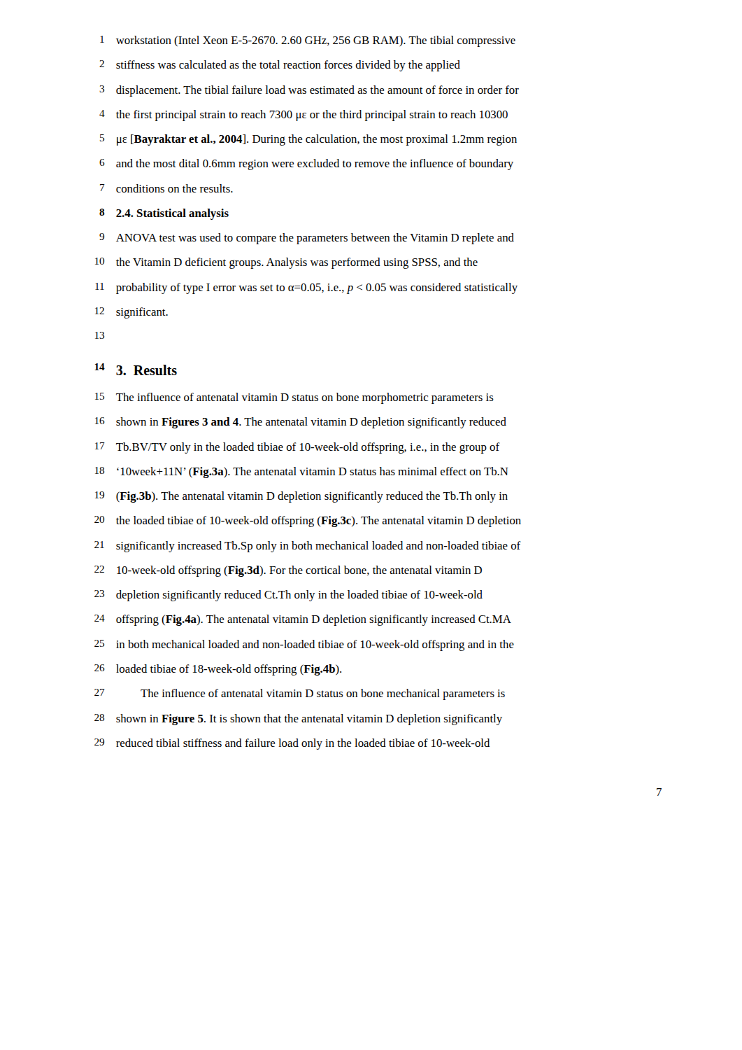workstation (Intel Xeon E-5-2670. 2.60 GHz, 256 GB RAM). The tibial compressive
stiffness was calculated as the total reaction forces divided by the applied
displacement. The tibial failure load was estimated as the amount of force in order for
the first principal strain to reach 7300 με or the third principal strain to reach 10300
με [Bayraktar et al., 2004]. During the calculation, the most proximal 1.2mm region
and the most dital 0.6mm region were excluded to remove the influence of boundary
conditions on the results.
2.4. Statistical analysis
ANOVA test was used to compare the parameters between the Vitamin D replete and
the Vitamin D deficient groups. Analysis was performed using SPSS, and the
probability of type I error was set to α=0.05, i.e., p < 0.05 was considered statistically
significant.
3. Results
The influence of antenatal vitamin D status on bone morphometric parameters is
shown in Figures 3 and 4. The antenatal vitamin D depletion significantly reduced
Tb.BV/TV only in the loaded tibiae of 10-week-old offspring, i.e., in the group of
‘10week+11N’ (Fig.3a). The antenatal vitamin D status has minimal effect on Tb.N
(Fig.3b). The antenatal vitamin D depletion significantly reduced the Tb.Th only in
the loaded tibiae of 10-week-old offspring (Fig.3c). The antenatal vitamin D depletion
significantly increased Tb.Sp only in both mechanical loaded and non-loaded tibiae of
10-week-old offspring (Fig.3d). For the cortical bone, the antenatal vitamin D
depletion significantly reduced Ct.Th only in the loaded tibiae of 10-week-old
offspring (Fig.4a). The antenatal vitamin D depletion significantly increased Ct.MA
in both mechanical loaded and non-loaded tibiae of 10-week-old offspring and in the
loaded tibiae of 18-week-old offspring (Fig.4b).
The influence of antenatal vitamin D status on bone mechanical parameters is
shown in Figure 5. It is shown that the antenatal vitamin D depletion significantly
reduced tibial stiffness and failure load only in the loaded tibiae of 10-week-old
7